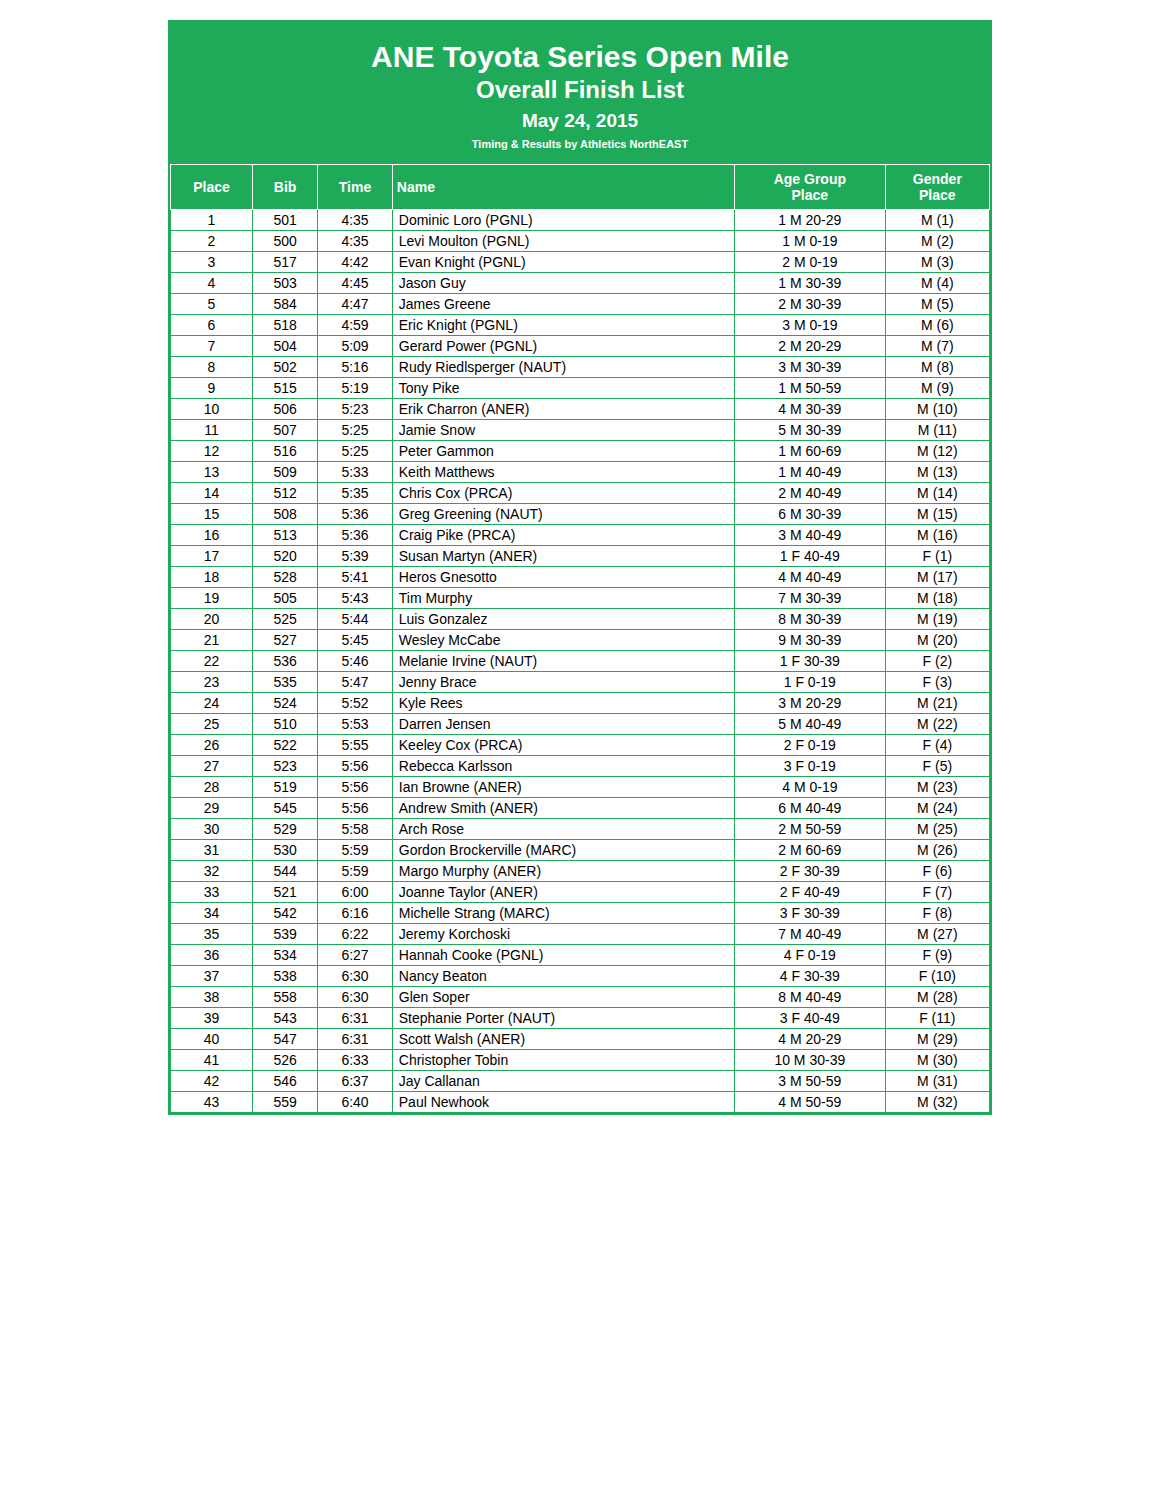ANE Toyota Series Open Mile
Overall Finish List
May 24, 2015
Timing & Results by Athletics NorthEAST
| Place | Bib | Time | Name | Age Group Place | Gender Place |
| --- | --- | --- | --- | --- | --- |
| 1 | 501 | 4:35 | Dominic Loro (PGNL) | 1 M 20-29 | M (1) |
| 2 | 500 | 4:35 | Levi Moulton (PGNL) | 1 M 0-19 | M (2) |
| 3 | 517 | 4:42 | Evan Knight (PGNL) | 2 M 0-19 | M (3) |
| 4 | 503 | 4:45 | Jason Guy | 1 M 30-39 | M (4) |
| 5 | 584 | 4:47 | James Greene | 2 M 30-39 | M (5) |
| 6 | 518 | 4:59 | Eric Knight (PGNL) | 3 M 0-19 | M (6) |
| 7 | 504 | 5:09 | Gerard Power (PGNL) | 2 M 20-29 | M (7) |
| 8 | 502 | 5:16 | Rudy Riedlsperger (NAUT) | 3 M 30-39 | M (8) |
| 9 | 515 | 5:19 | Tony Pike | 1 M 50-59 | M (9) |
| 10 | 506 | 5:23 | Erik Charron (ANER) | 4 M 30-39 | M (10) |
| 11 | 507 | 5:25 | Jamie Snow | 5 M 30-39 | M (11) |
| 12 | 516 | 5:25 | Peter Gammon | 1 M 60-69 | M (12) |
| 13 | 509 | 5:33 | Keith Matthews | 1 M 40-49 | M (13) |
| 14 | 512 | 5:35 | Chris Cox (PRCA) | 2 M 40-49 | M (14) |
| 15 | 508 | 5:36 | Greg Greening (NAUT) | 6 M 30-39 | M (15) |
| 16 | 513 | 5:36 | Craig Pike (PRCA) | 3 M 40-49 | M (16) |
| 17 | 520 | 5:39 | Susan Martyn (ANER) | 1 F 40-49 | F (1) |
| 18 | 528 | 5:41 | Heros Gnesotto | 4 M 40-49 | M (17) |
| 19 | 505 | 5:43 | Tim Murphy | 7 M 30-39 | M (18) |
| 20 | 525 | 5:44 | Luis Gonzalez | 8 M 30-39 | M (19) |
| 21 | 527 | 5:45 | Wesley McCabe | 9 M 30-39 | M (20) |
| 22 | 536 | 5:46 | Melanie Irvine (NAUT) | 1 F 30-39 | F (2) |
| 23 | 535 | 5:47 | Jenny Brace | 1 F 0-19 | F (3) |
| 24 | 524 | 5:52 | Kyle Rees | 3 M 20-29 | M (21) |
| 25 | 510 | 5:53 | Darren Jensen | 5 M 40-49 | M (22) |
| 26 | 522 | 5:55 | Keeley Cox (PRCA) | 2 F 0-19 | F (4) |
| 27 | 523 | 5:56 | Rebecca Karlsson | 3 F 0-19 | F (5) |
| 28 | 519 | 5:56 | Ian Browne (ANER) | 4 M 0-19 | M (23) |
| 29 | 545 | 5:56 | Andrew Smith (ANER) | 6 M 40-49 | M (24) |
| 30 | 529 | 5:58 | Arch Rose | 2 M 50-59 | M (25) |
| 31 | 530 | 5:59 | Gordon Brockerville (MARC) | 2 M 60-69 | M (26) |
| 32 | 544 | 5:59 | Margo Murphy (ANER) | 2 F 30-39 | F (6) |
| 33 | 521 | 6:00 | Joanne Taylor (ANER) | 2 F 40-49 | F (7) |
| 34 | 542 | 6:16 | Michelle Strang (MARC) | 3 F 30-39 | F (8) |
| 35 | 539 | 6:22 | Jeremy Korchoski | 7 M 40-49 | M (27) |
| 36 | 534 | 6:27 | Hannah Cooke (PGNL) | 4 F 0-19 | F (9) |
| 37 | 538 | 6:30 | Nancy Beaton | 4 F 30-39 | F (10) |
| 38 | 558 | 6:30 | Glen Soper | 8 M 40-49 | M (28) |
| 39 | 543 | 6:31 | Stephanie Porter (NAUT) | 3 F 40-49 | F (11) |
| 40 | 547 | 6:31 | Scott Walsh (ANER) | 4 M 20-29 | M (29) |
| 41 | 526 | 6:33 | Christopher Tobin | 10 M 30-39 | M (30) |
| 42 | 546 | 6:37 | Jay Callanan | 3 M 50-59 | M (31) |
| 43 | 559 | 6:40 | Paul Newhook | 4 M 50-59 | M (32) |